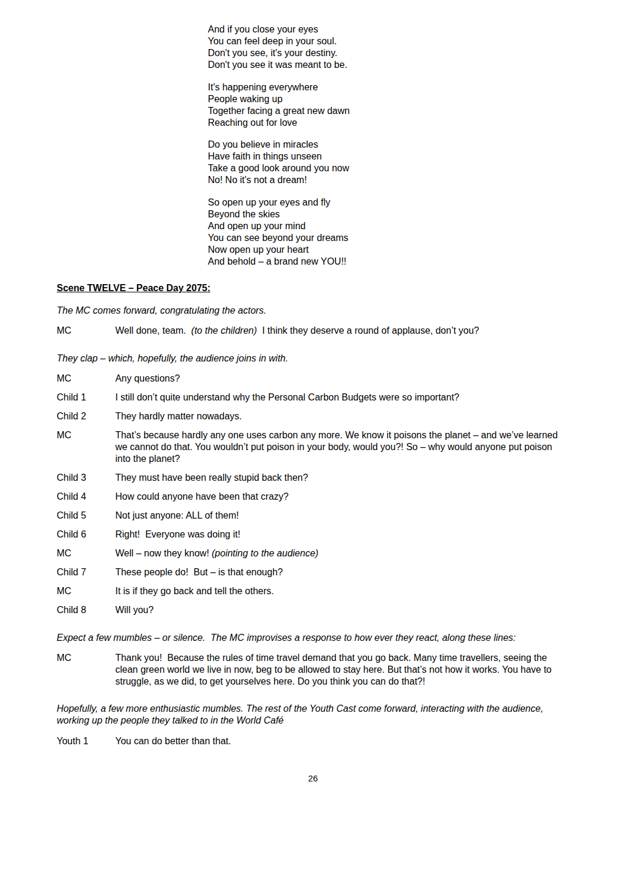And if you close your eyes
You can feel deep in your soul.
Don't you see, it's your destiny.
Don't you see it was meant to be.
It's happening everywhere
People waking up
Together facing a great new dawn
Reaching out for love
Do you believe in miracles
Have faith in things unseen
Take a good look around you now
No! No it's not a dream!
So open up your eyes and fly
Beyond the skies
And open up your mind
You can see beyond your dreams
Now open up your heart
And behold – a brand new YOU!!
Scene TWELVE – Peace Day 2075:
The MC comes forward, congratulating the actors.
| MC | Well done, team. (to the children) I think they deserve a round of applause, don’t you? |
They clap – which, hopefully, the audience joins in with.
| MC | Any questions? |
| Child 1 | I still don’t quite understand why the Personal Carbon Budgets were so important? |
| Child 2 | They hardly matter nowadays. |
| MC | That’s because hardly any one uses carbon any more. We know it poisons the planet – and we’ve learned we cannot do that. You wouldn’t put poison in your body, would you?! So – why would anyone put poison into the planet? |
| Child 3 | They must have been really stupid back then? |
| Child 4 | How could anyone have been that crazy? |
| Child 5 | Not just anyone: ALL of them! |
| Child 6 | Right! Everyone was doing it! |
| MC | Well – now they know! (pointing to the audience) |
| Child 7 | These people do! But – is that enough? |
| MC | It is if they go back and tell the others. |
| Child 8 | Will you? |
Expect a few mumbles – or silence. The MC improvises a response to how ever they react, along these lines:
| MC | Thank you! Because the rules of time travel demand that you go back. Many time travellers, seeing the clean green world we live in now, beg to be allowed to stay here. But that’s not how it works. You have to struggle, as we did, to get yourselves here. Do you think you can do that?! |
Hopefully, a few more enthusiastic mumbles. The rest of the Youth Cast come forward, interacting with the audience, working up the people they talked to in the World Café
| Youth 1 | You can do better than that. |
26